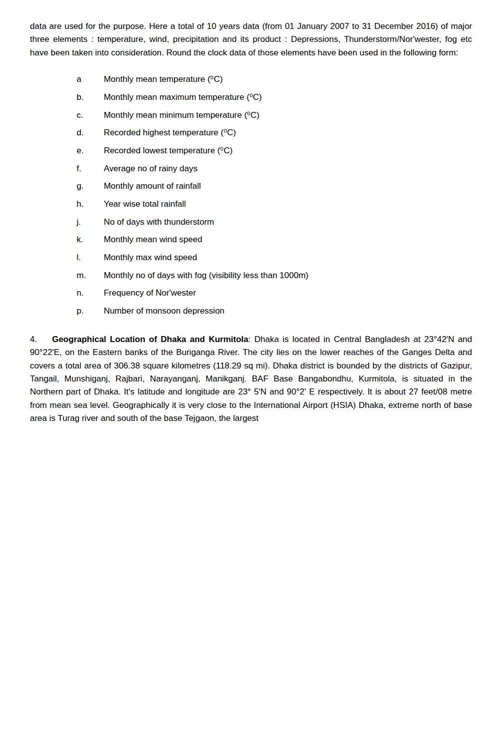data are used for the purpose. Here a total of 10 years data (from 01 January 2007 to 31 December 2016) of major three elements : temperature, wind, precipitation and its product : Depressions, Thunderstorm/Nor'wester, fog etc have been taken into consideration. Round the clock data of those elements have been used in the following form:
a
Monthly mean temperature (⁰C)
b.
Monthly mean maximum temperature (⁰C)
c.
Monthly mean minimum temperature (⁰C)
d.
Recorded highest temperature (⁰C)
e.
Recorded lowest temperature (⁰C)
f.
Average no of rainy days
g.
Monthly amount of rainfall
h.
Year wise total rainfall
j.
No of days with thunderstorm
k.
Monthly mean wind speed
l.
Monthly max wind speed
m.
Monthly no of days with fog (visibility less than 1000m)
n.
Frequency of Nor'wester
p.
Number of monsoon depression
4. Geographical Location of Dhaka and Kurmitola: Dhaka is located in Central Bangladesh at 23°42′N and 90°22′E, on the Eastern banks of the Buriganga River. The city lies on the lower reaches of the Ganges Delta and covers a total area of 306.38 square kilometres (118.29 sq mi). Dhaka district is bounded by the districts of Gazipur, Tangail, Munshiganj, Rajbari, Narayanganj, Manikganj. BAF Base Bangabondhu, Kurmitola, is situated in the Northern part of Dhaka. It's latitude and longitude are 23° 5'N and 90°2' E respectively. It is about 27 feet/08 metre from mean sea level. Geographically it is very close to the International Airport (HSIA) Dhaka, extreme north of base area is Turag river and south of the base Tejgaon, the largest